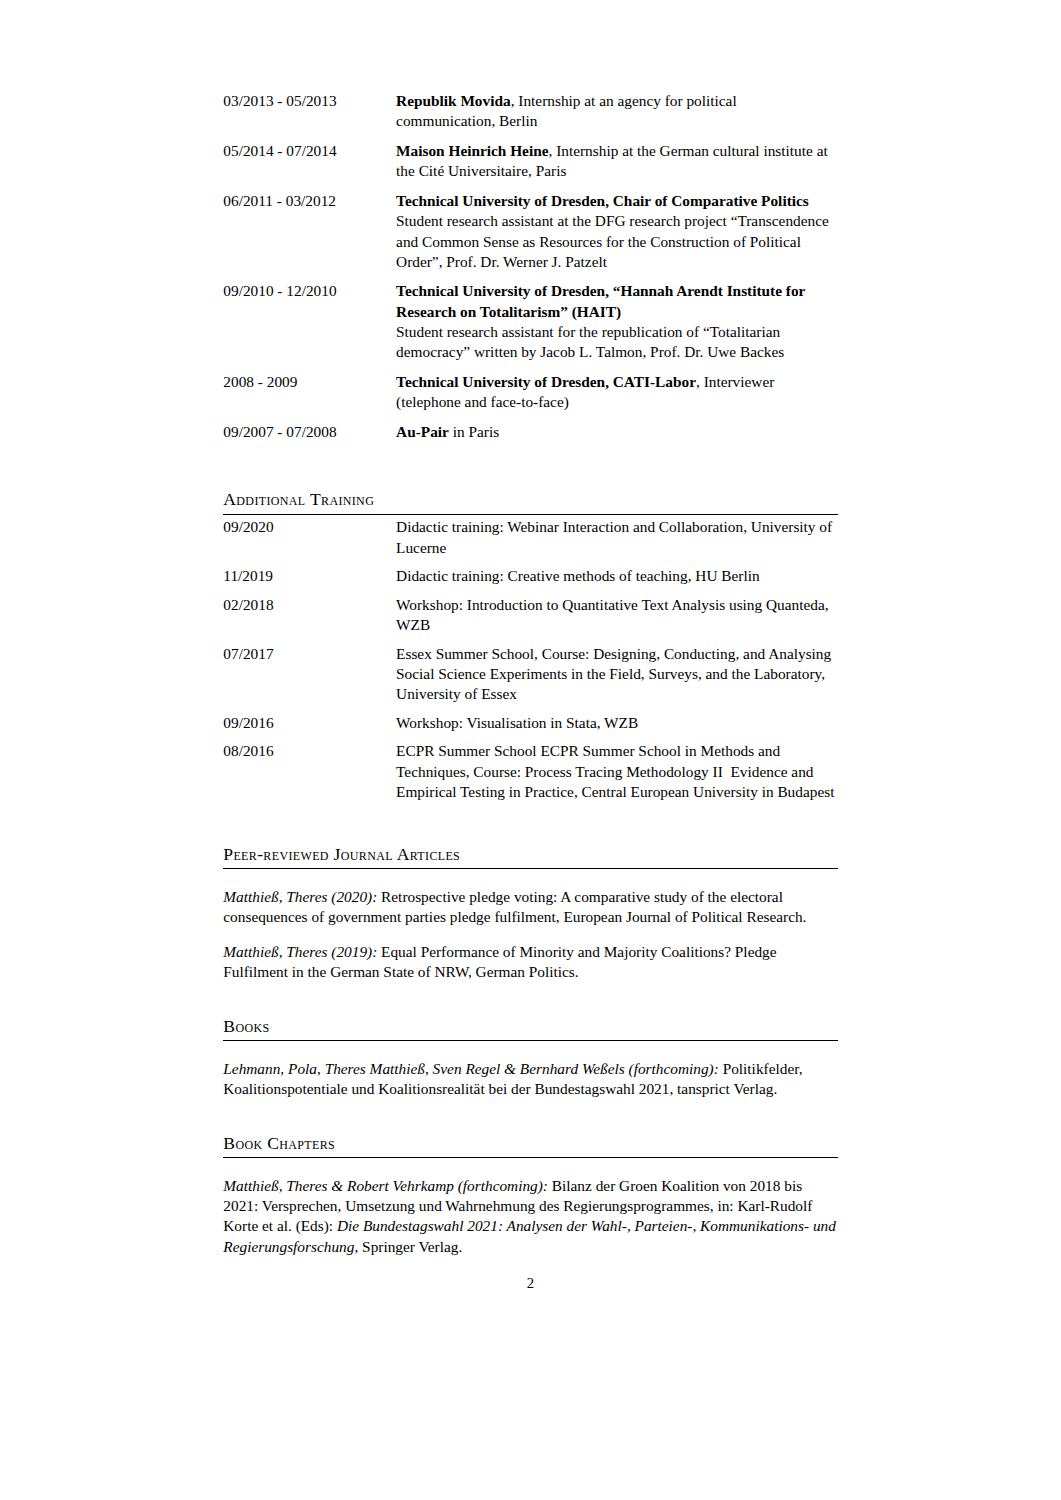| 03/2013 - 05/2013 | Republik Movida , Internship at an agency for political communication, Berlin |
| 05/2014 - 07/2014 | Maison Heinrich Heine , Internship at the German cultural institute at the Cité Universitaire, Paris |
| 06/2011 - 03/2012 | Technical University of Dresden, Chair of Comparative Politics Student research assistant at the DFG research project “Transcendence and Common Sense as Resources for the Construction of Political Order”, Prof. Dr. Werner J. Patzelt |
| 09/2010 - 12/2010 | Technical University of Dresden, “Hannah Arendt Institute for Research on Totalitarism” (HAIT) Student research assistant for the republication of “Totalitarian democracy” written by Jacob L. Talmon, Prof. Dr. Uwe Backes |
| 2008 - 2009 | Technical University of Dresden, CATI-Labor , Interviewer (telephone and face-to-face) |
| 09/2007 - 07/2008 | Au-Pair in Paris |
Additional Training
| 09/2020 | Didactic training: Webinar Interaction and Collaboration, University of Lucerne |
| 11/2019 | Didactic training: Creative methods of teaching, HU Berlin |
| 02/2018 | Workshop: Introduction to Quantitative Text Analysis using Quanteda, WZB |
| 07/2017 | Essex Summer School, Course: Designing, Conducting, and Analysing Social Science Experiments in the Field, Surveys, and the Laboratory, University of Essex |
| 09/2016 | Workshop: Visualisation in Stata, WZB |
| 08/2016 | ECPR Summer School ECPR Summer School in Methods and Techniques, Course: Process Tracing Methodology II Evidence and Empirical Testing in Practice, Central European University in Budapest |
Peer-reviewed Journal Articles
Matthieß, Theres (2020): Retrospective pledge voting: A comparative study of the electoral consequences of government parties pledge fulfilment, European Journal of Political Research.
Matthieß, Theres (2019): Equal Performance of Minority and Majority Coalitions? Pledge Fulfilment in the German State of NRW, German Politics.
Books
Lehmann, Pola, Theres Matthieß, Sven Regel & Bernhard Weßels (forthcoming): Politikfelder, Koalitionspotentiale und Koalitionsrealität bei der Bundestagswahl 2021, tansprict Verlag.
Book Chapters
Matthieß, Theres & Robert Vehrkamp (forthcoming): Bilanz der Groen Koalition von 2018 bis 2021: Versprechen, Umsetzung und Wahrnehmung des Regierungsprogrammes, in: Karl-Rudolf Korte et al. (Eds): Die Bundestagswahl 2021: Analysen der Wahl-, Parteien-, Kommunikations- und Regierungsforschung, Springer Verlag.
2